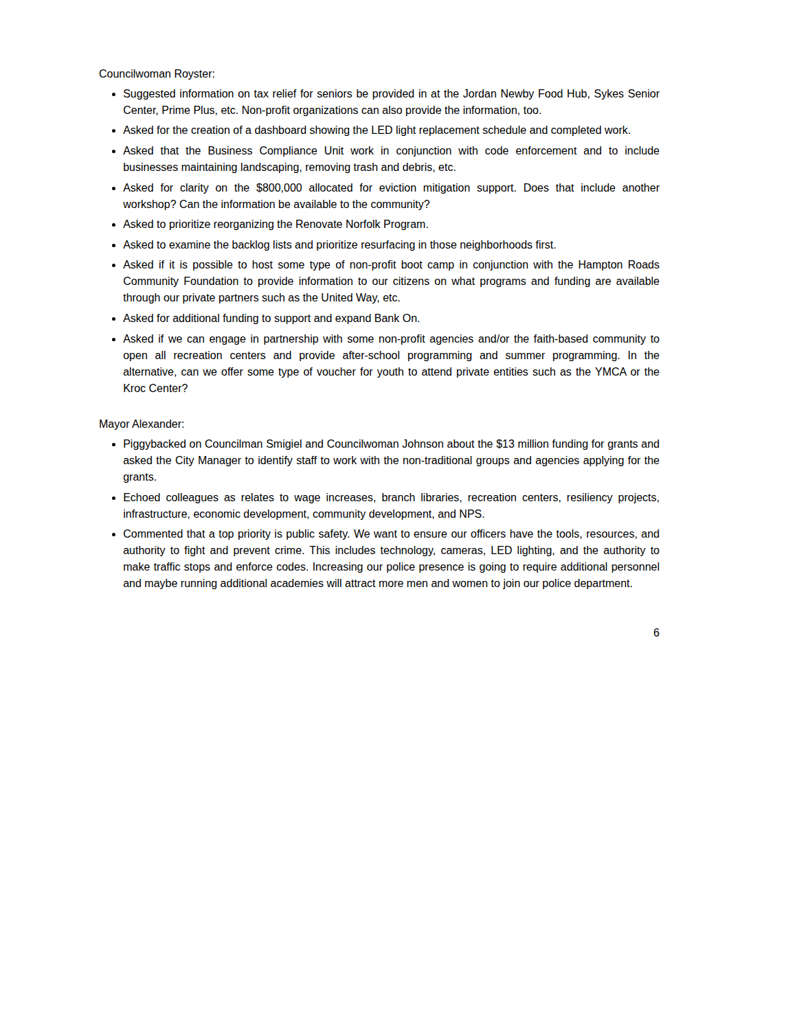Councilwoman Royster:
Suggested information on tax relief for seniors be provided in at the Jordan Newby Food Hub, Sykes Senior Center, Prime Plus, etc. Non-profit organizations can also provide the information, too.
Asked for the creation of a dashboard showing the LED light replacement schedule and completed work.
Asked that the Business Compliance Unit work in conjunction with code enforcement and to include businesses maintaining landscaping, removing trash and debris, etc.
Asked for clarity on the $800,000 allocated for eviction mitigation support. Does that include another workshop? Can the information be available to the community?
Asked to prioritize reorganizing the Renovate Norfolk Program.
Asked to examine the backlog lists and prioritize resurfacing in those neighborhoods first.
Asked if it is possible to host some type of non-profit boot camp in conjunction with the Hampton Roads Community Foundation to provide information to our citizens on what programs and funding are available through our private partners such as the United Way, etc.
Asked for additional funding to support and expand Bank On.
Asked if we can engage in partnership with some non-profit agencies and/or the faith-based community to open all recreation centers and provide after-school programming and summer programming. In the alternative, can we offer some type of voucher for youth to attend private entities such as the YMCA or the Kroc Center?
Mayor Alexander:
Piggybacked on Councilman Smigiel and Councilwoman Johnson about the $13 million funding for grants and asked the City Manager to identify staff to work with the non-traditional groups and agencies applying for the grants.
Echoed colleagues as relates to wage increases, branch libraries, recreation centers, resiliency projects, infrastructure, economic development, community development, and NPS.
Commented that a top priority is public safety. We want to ensure our officers have the tools, resources, and authority to fight and prevent crime. This includes technology, cameras, LED lighting, and the authority to make traffic stops and enforce codes. Increasing our police presence is going to require additional personnel and maybe running additional academies will attract more men and women to join our police department.
6